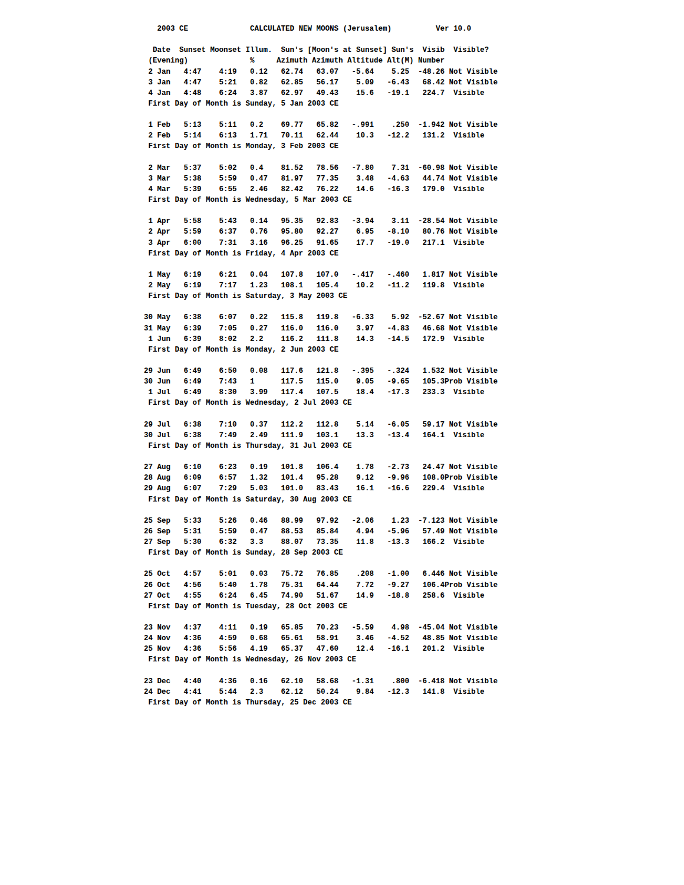2003 CE              CALCULATED NEW MOONS (Jerusalem)          Ver 10.0

  Date  Sunset Moonset Illum.  Sun's [Moon's at Sunset] Sun's  Visib  Visible?
 (Evening)              %     Azimuth Azimuth Altitude Alt(M) Number
 2 Jan   4:47    4:19   0.12   62.74   63.07   -5.64    5.25  -48.26 Not Visible
 3 Jan   4:47    5:21   0.82   62.85   56.17    5.09   -6.43   68.42 Not Visible
 4 Jan   4:48    6:24   3.87   62.97   49.43    15.6   -19.1   224.7  Visible
 First Day of Month is Sunday, 5 Jan 2003 CE

 1 Feb   5:13    5:11   0.2    69.77   65.82   -.991    .250  -1.942 Not Visible
 2 Feb   5:14    6:13   1.71   70.11   62.44    10.3   -12.2   131.2  Visible
 First Day of Month is Monday, 3 Feb 2003 CE

 2 Mar   5:37    5:02   0.4    81.52   78.56   -7.80    7.31  -60.98 Not Visible
 3 Mar   5:38    5:59   0.47   81.97   77.35    3.48   -4.63   44.74 Not Visible
 4 Mar   5:39    6:55   2.46   82.42   76.22    14.6   -16.3   179.0  Visible
 First Day of Month is Wednesday, 5 Mar 2003 CE

 1 Apr   5:58    5:43   0.14   95.35   92.83   -3.94    3.11  -28.54 Not Visible
 2 Apr   5:59    6:37   0.76   95.80   92.27    6.95   -8.10   80.76 Not Visible
 3 Apr   6:00    7:31   3.16   96.25   91.65    17.7   -19.0   217.1  Visible
 First Day of Month is Friday, 4 Apr 2003 CE

 1 May   6:19    6:21   0.04   107.8   107.0   -.417   -.460   1.817 Not Visible
 2 May   6:19    7:17   1.23   108.1   105.4    10.2   -11.2   119.8  Visible
 First Day of Month is Saturday, 3 May 2003 CE

30 May   6:38    6:07   0.22   115.8   119.8   -6.33    5.92  -52.67 Not Visible
31 May   6:39    7:05   0.27   116.0   116.0    3.97   -4.83   46.68 Not Visible
 1 Jun   6:39    8:02   2.2    116.2   111.8    14.3   -14.5   172.9  Visible
 First Day of Month is Monday, 2 Jun 2003 CE

29 Jun   6:49    6:50   0.08   117.6   121.8   -.395   -.324   1.532 Not Visible
30 Jun   6:49    7:43   1      117.5   115.0    9.05   -9.65   105.3Prob Visible
 1 Jul   6:49    8:30   3.99   117.4   107.5    18.4   -17.3   233.3  Visible
 First Day of Month is Wednesday, 2 Jul 2003 CE

29 Jul   6:38    7:10   0.37   112.2   112.8    5.14   -6.05   59.17 Not Visible
30 Jul   6:38    7:49   2.49   111.9   103.1    13.3   -13.4   164.1  Visible
 First Day of Month is Thursday, 31 Jul 2003 CE

27 Aug   6:10    6:23   0.19   101.8   106.4    1.78   -2.73   24.47 Not Visible
28 Aug   6:09    6:57   1.32   101.4   95.28    9.12   -9.96   108.0Prob Visible
29 Aug   6:07    7:29   5.03   101.0   83.43    16.1   -16.6   229.4  Visible
 First Day of Month is Saturday, 30 Aug 2003 CE

25 Sep   5:33    5:26   0.46   88.99   97.92   -2.06    1.23  -7.123 Not Visible
26 Sep   5:31    5:59   0.47   88.53   85.84    4.94   -5.96   57.49 Not Visible
27 Sep   5:30    6:32   3.3    88.07   73.35    11.8   -13.3   166.2  Visible
 First Day of Month is Sunday, 28 Sep 2003 CE

25 Oct   4:57    5:01   0.03   75.72   76.85    .208   -1.00   6.446 Not Visible
26 Oct   4:56    5:40   1.78   75.31   64.44    7.72   -9.27   106.4Prob Visible
27 Oct   4:55    6:24   6.45   74.90   51.67    14.9   -18.8   258.6  Visible
 First Day of Month is Tuesday, 28 Oct 2003 CE

23 Nov   4:37    4:11   0.19   65.85   70.23   -5.59    4.98  -45.04 Not Visible
24 Nov   4:36    4:59   0.68   65.61   58.91    3.46   -4.52   48.85 Not Visible
25 Nov   4:36    5:56   4.19   65.37   47.60    12.4   -16.1   201.2  Visible
 First Day of Month is Wednesday, 26 Nov 2003 CE

23 Dec   4:40    4:36   0.16   62.10   58.68   -1.31    .800  -6.418 Not Visible
24 Dec   4:41    5:44   2.3    62.12   50.24    9.84   -12.3   141.8  Visible
 First Day of Month is Thursday, 25 Dec 2003 CE